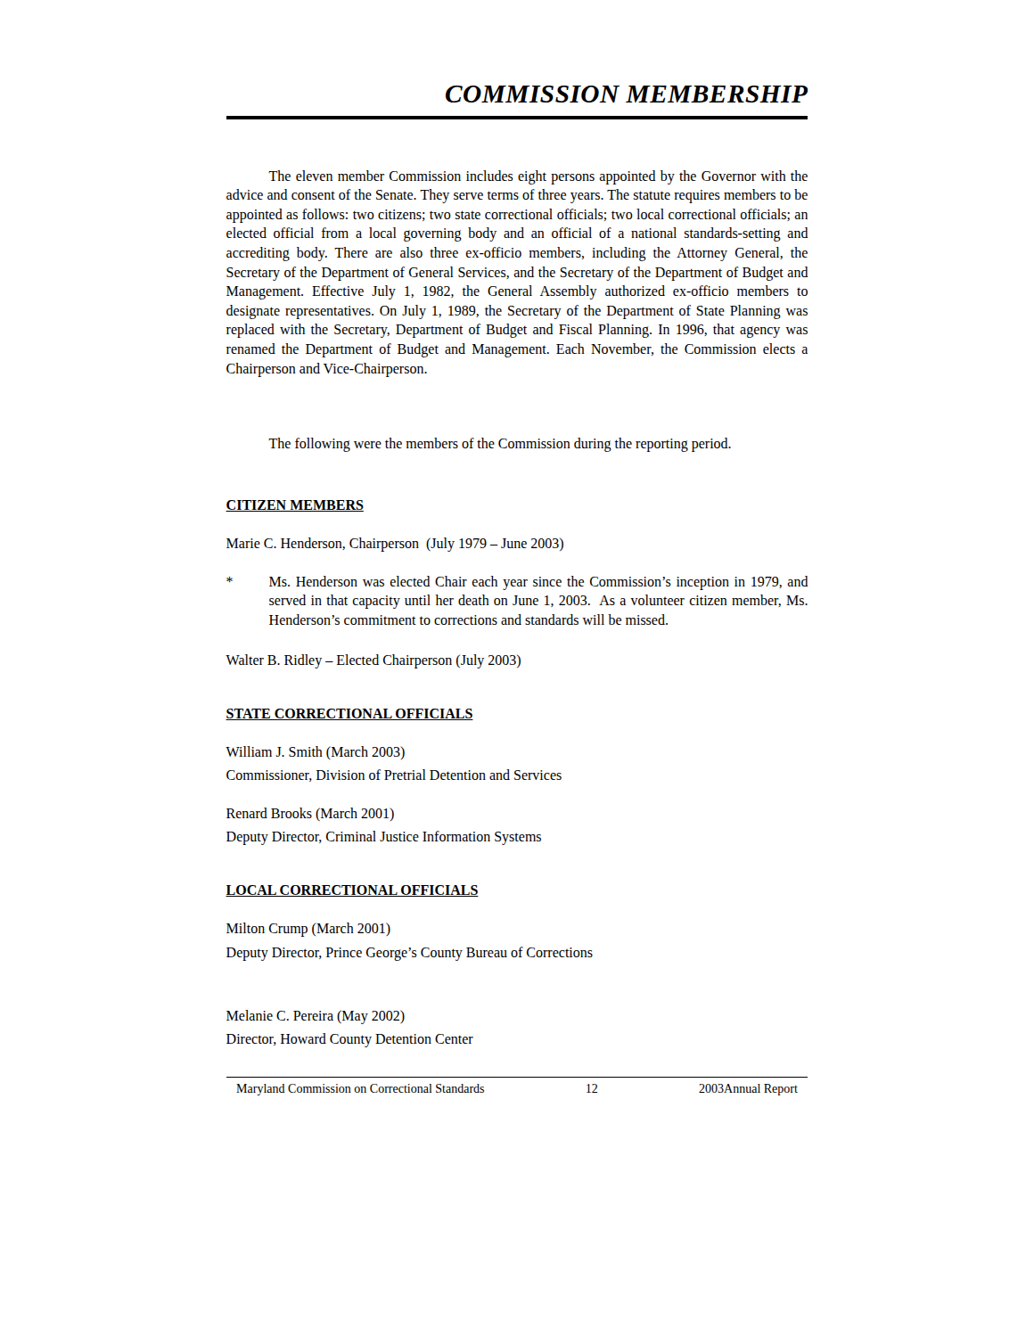COMMISSION MEMBERSHIP
The eleven member Commission includes eight persons appointed by the Governor with the advice and consent of the Senate. They serve terms of three years. The statute requires members to be appointed as follows: two citizens; two state correctional officials; two local correctional officials; an elected official from a local governing body and an official of a national standards-setting and accrediting body. There are also three ex-officio members, including the Attorney General, the Secretary of the Department of General Services, and the Secretary of the Department of Budget and Management. Effective July 1, 1982, the General Assembly authorized ex-officio members to designate representatives. On July 1, 1989, the Secretary of the Department of State Planning was replaced with the Secretary, Department of Budget and Fiscal Planning. In 1996, that agency was renamed the Department of Budget and Management. Each November, the Commission elects a Chairperson and Vice-Chairperson.
The following were the members of the Commission during the reporting period.
Citizen Members
Marie C. Henderson, Chairperson (July 1979 – June 2003)
*
Ms. Henderson was elected Chair each year since the Commission’s inception in 1979, and served in that capacity until her death on June 1, 2003. As a volunteer citizen member, Ms. Henderson’s commitment to corrections and standards will be missed.
Walter B. Ridley – Elected Chairperson (July 2003)
State Correctional Officials
William J. Smith (March 2003)
Commissioner, Division of Pretrial Detention and Services
Renard Brooks (March 2001)
Deputy Director, Criminal Justice Information Systems
Local Correctional Officials
Milton Crump (March 2001)
Deputy Director, Prince George’s County Bureau of Corrections
Melanie C. Pereira (May 2002)
Director, Howard County Detention Center
Maryland Commission on Correctional Standards
12
2003Annual Report